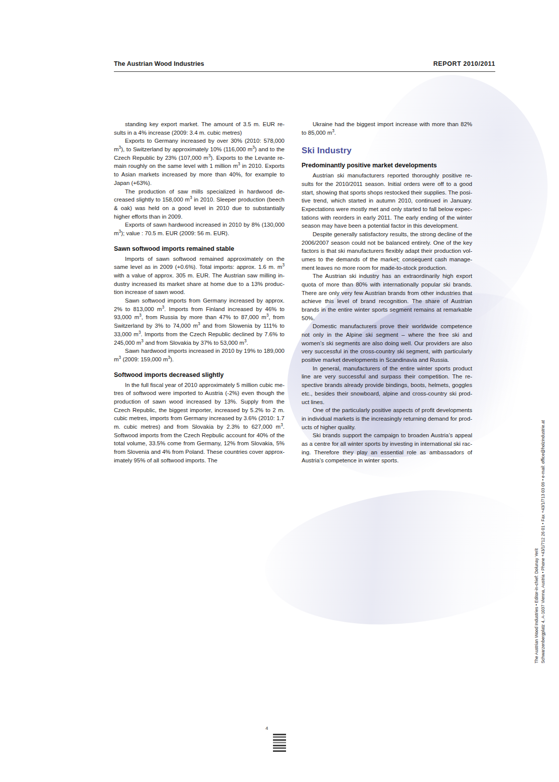The Austrian Wood Industries
REPORT 2010/2011
standing key export market. The amount of 3.5 m. EUR results in a 4% increase (2009: 3.4 m. cubic metres)
Exports to Germany increased by over 30% (2010: 578,000 m3), to Switzerland by approximately 10% (116,000 m3) and to the Czech Republic by 23% (107,000 m3). Exports to the Levante remain roughly on the same level with 1 million m3 in 2010. Exports to Asian markets increased by more than 40%, for example to Japan (+63%).
The production of saw mills specialized in hardwood decreased slightly to 158,000 m3 in 2010. Sleeper production (beech & oak) was held on a good level in 2010 due to substantially higher efforts than in 2009.
Exports of sawn hardwood increased in 2010 by 8% (130,000 m3); value : 70.5 m. EUR (2009: 56 m. EUR).
Sawn softwood imports remained stable
Imports of sawn softwood remained approximately on the same level as in 2009 (+0.6%). Total imports: approx. 1.6 m. m3 with a value of approx. 305 m. EUR. The Austrian saw milling industry increased its market share at home due to a 13% production increase of sawn wood.
Sawn softwood imports from Germany increased by approx. 2% to 813,000 m3. Imports from Finland increased by 46% to 93,000 m3, from Russia by more than 47% to 87,000 m3, from Switzerland by 3% to 74,000 m3 and from Slowenia by 111% to 33,000 m3. Imports from the Czech Republic declined by 7.6% to 245,000 m3 and from Slovakia by 37% to 53,000 m3.
Sawn hardwood imports increased in 2010 by 19% to 189,000 m3 (2009: 159,000 m3).
Softwood imports decreased slightly
In the full fiscal year of 2010 approximately 5 million cubic metres of softwood were imported to Austria (-2%) even though the production of sawn wood increased by 13%. Supply from the Czech Republic, the biggest importer, increased by 5.2% to 2 m. cubic metres, imports from Germany increased by 3.6% (2010: 1.7 m. cubic metres) and from Slovakia by 2.3% to 627,000 m3. Softwood imports from the Czech Repbulic account for 40% of the total volume, 33.5% come from Germany, 12% from Slovakia, 5% from Slovenia and 4% from Poland. These countries cover approximately 95% of all softwood imports. The
Ukraine had the biggest import increase with more than 82% to 85,000 m3.
Ski Industry
Predominantly positive market developments
Austrian ski manufacturers reported thoroughly positive results for the 2010/2011 season. Initial orders were off to a good start, showing that sports shops restocked their supplies. The positive trend, which started in autumn 2010, continued in January. Expectations were mostly met and only started to fall below expectations with reorders in early 2011. The early ending of the winter season may have been a potential factor in this development.
Despite generally satisfactory results, the strong decline of the 2006/2007 season could not be balanced entirely. One of the key factors is that ski manufacturers flexibly adapt their production volumes to the demands of the market; consequent cash management leaves no more room for made-to-stock production.
The Austrian ski industry has an extraordinarily high export quota of more than 80% with internationally popular ski brands. There are only very few Austrian brands from other industries that achieve this level of brand recognition. The share of Austrian brands in the entire winter sports segment remains at remarkable 50%.
Domestic manufacturers prove their worldwide competence not only in the Alpine ski segment – where the free ski and women’s ski segments are also doing well. Our providers are also very successful in the cross-country ski segment, with particularly positive market developments in Scandinavia and Russia.
In general, manufacturers of the entire winter sports product line are very successful and surpass their competition. The respective brands already provide bindings, boots, helmets, goggles etc., besides their snowboard, alpine and cross-country ski product lines.
One of the particularly positive aspects of profit developments in individual markets is the increasingly returning demand for products of higher quality.
Ski brands support the campaign to broaden Austria’s appeal as a centre for all winter sports by investing in international ski racing. Therefore they play an essential role as ambassadors of Austria’s competence in winter sports.
The Austrian Wood Industries • Editor-in-chief: Dolunay Yerit
Schwarzenbergplatz 4, A-1037 Vienna, Austria • Phone +43/1/712 26 01 • Fax +43/1/713 03 09 • e-mail: office@holzindustrie.at
4